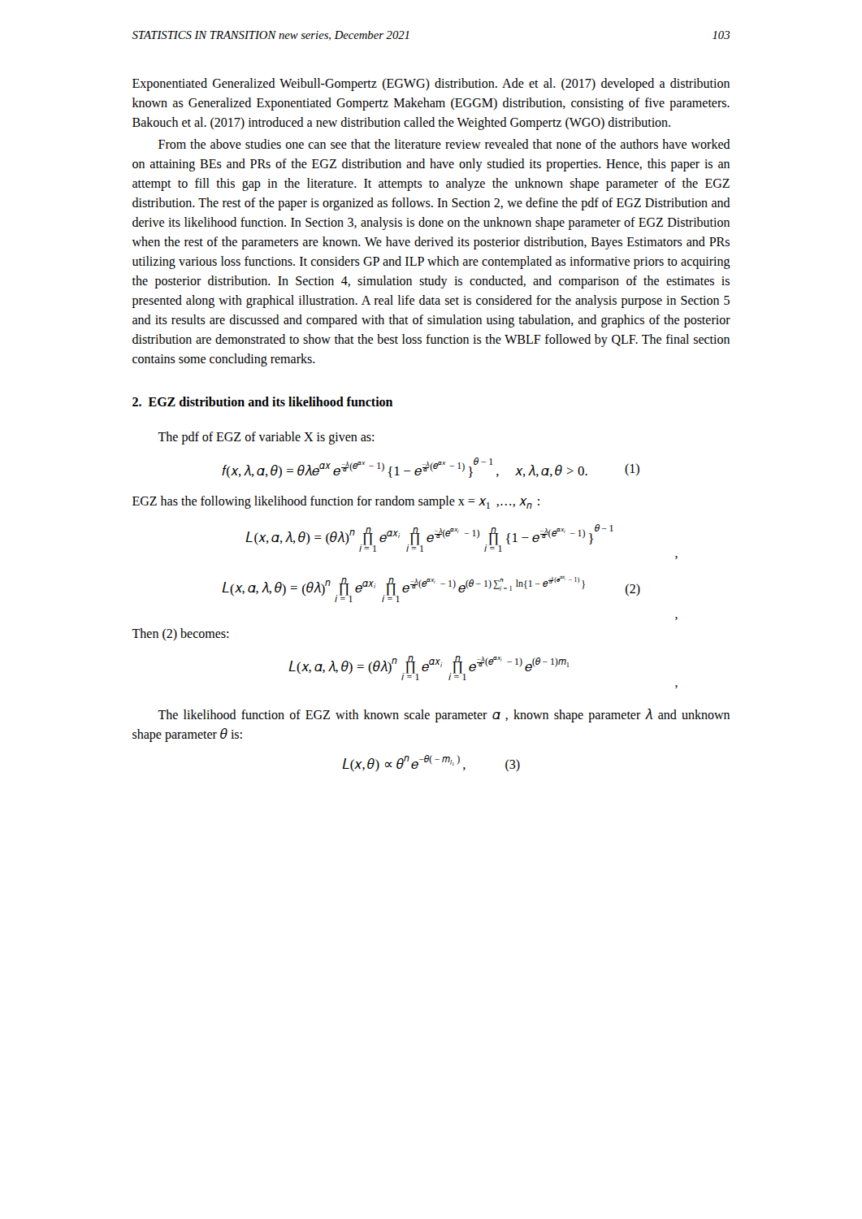STATISTICS IN TRANSITION new series, December 2021 103
Exponentiated Generalized Weibull-Gompertz (EGWG) distribution. Ade et al. (2017) developed a distribution known as Generalized Exponentiated Gompertz Makeham (EGGM) distribution, consisting of five parameters. Bakouch et al. (2017) introduced a new distribution called the Weighted Gompertz (WGO) distribution.
From the above studies one can see that the literature review revealed that none of the authors have worked on attaining BEs and PRs of the EGZ distribution and have only studied its properties. Hence, this paper is an attempt to fill this gap in the literature. It attempts to analyze the unknown shape parameter of the EGZ distribution. The rest of the paper is organized as follows. In Section 2, we define the pdf of EGZ Distribution and derive its likelihood function. In Section 3, analysis is done on the unknown shape parameter of EGZ Distribution when the rest of the parameters are known. We have derived its posterior distribution, Bayes Estimators and PRs utilizing various loss functions. It considers GP and ILP which are contemplated as informative priors to acquiring the posterior distribution. In Section 4, simulation study is conducted, and comparison of the estimates is presented along with graphical illustration. A real life data set is considered for the analysis purpose in Section 5 and its results are discussed and compared with that of simulation using tabulation, and graphics of the posterior distribution are demonstrated to show that the best loss function is the WBLF followed by QLF. The final section contains some concluding remarks.
2. EGZ distribution and its likelihood function
The pdf of EGZ of variable X is given as:
f(x,λ,α,θ) = θλ eαx e−λα(eαx−1) {1−e−λα(eαx−1)} θ−1 , x,λ,α,θ>0.
(1)
EGZ has the following likelihood function for random sample x = x1 ,…, xn :
L(x,α,λ,θ) = (θλ)n ∏i=1n eαxi ∏i=1n e−λα(eαxi−1) ∏i=1n {1−e−λα(eαxi−1)} θ−1
,
L(x,α,λ,θ) = (θλ)n ∏i=1n eαxi ∏i=1n e−λα(eαxi−1) e(θ−1)∑i=1nln{1−e−λα(eαxi−1)}
(2)
,
Then (2) becomes:
L(x,α,λ,θ) = (θλ)n ∏i=1n eαxi ∏i=1n e−λα(eαxi−1) e(θ−1)m1
,
The likelihood function of EGZ with known scale parameter α , known shape parameter λ and unknown shape parameter θ is:
L(x,θ) ∝ θn e−θ(−ml1) ,
(3)